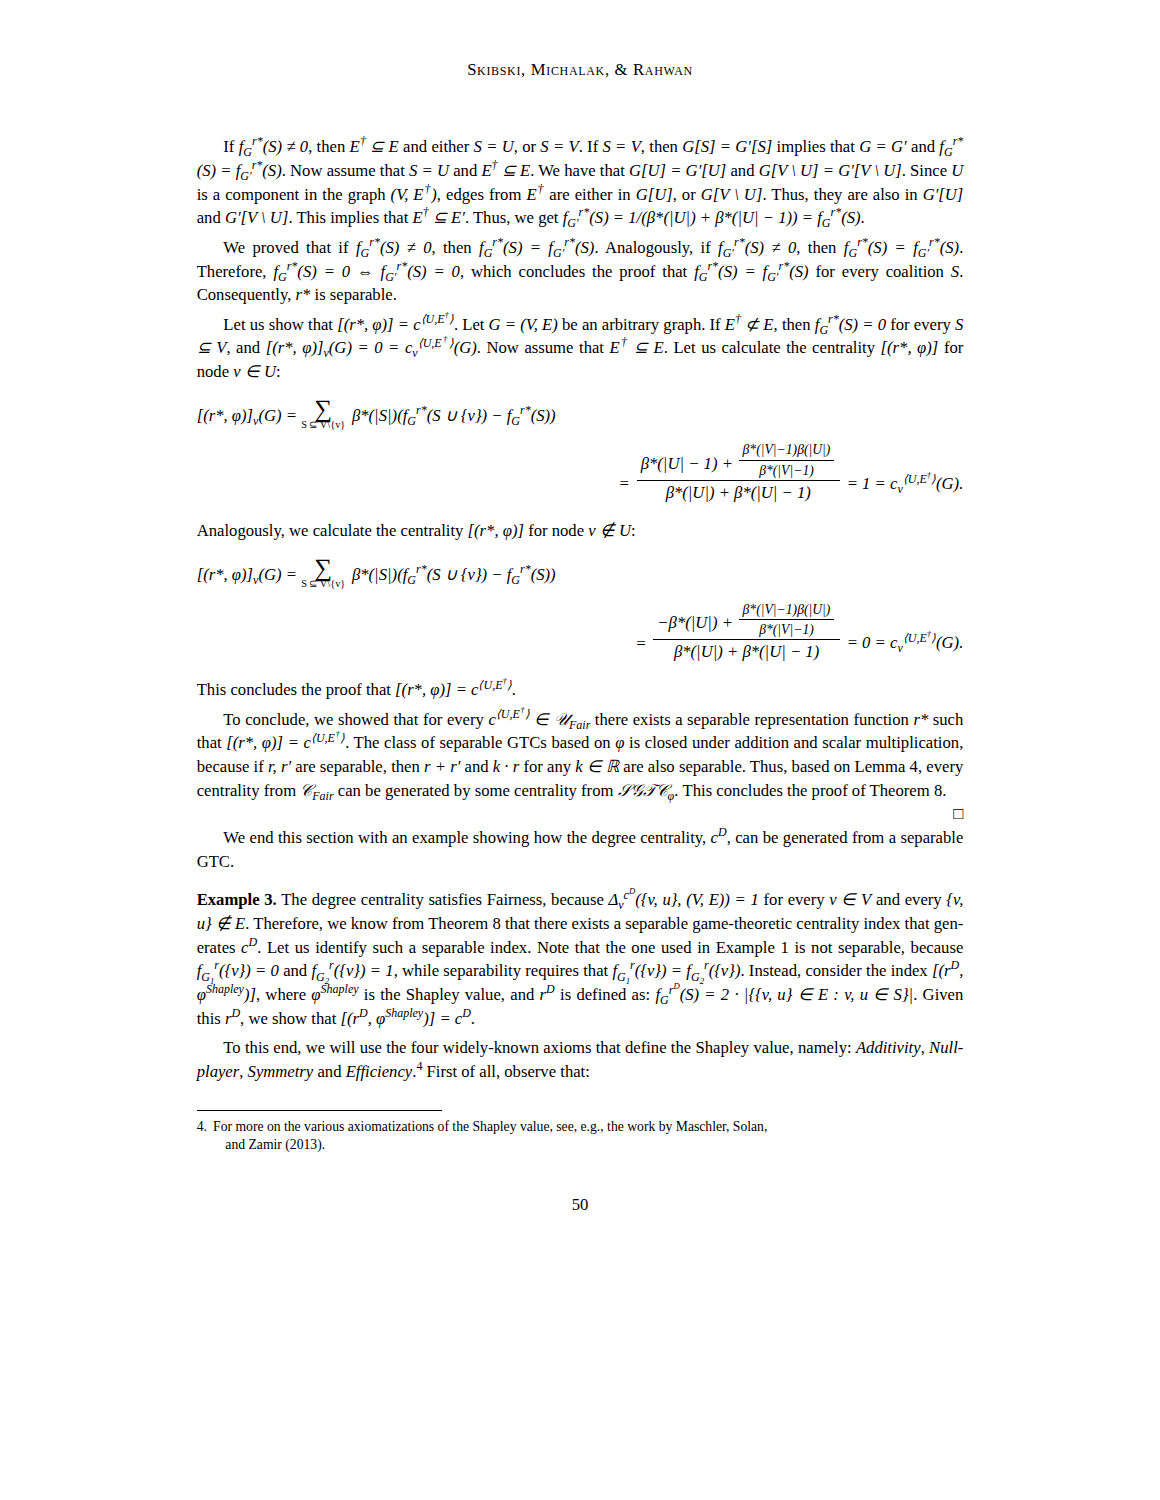Skibski, Michalak, & Rahwan
If fGr*(S) ≠ 0, then E† ⊆ E and either S = U, or S = V. If S = V, then G[S] = G′[S] implies that G = G′ and fGr*(S) = fG′r*(S). Now assume that S = U and E† ⊆ E. We have that G[U] = G′[U] and G[V \ U] = G′[V \ U]. Since U is a component in the graph (V, E†), edges from E† are either in G[U], or G[V \ U]. Thus, they are also in G′[U] and G′[V \ U]. This implies that E† ⊆ E′. Thus, we get fG′r*(S) = 1/(β*(|U|) + β*(|U| − 1)) = fGr*(S).
We proved that if fGr*(S) ≠ 0, then fGr*(S) = fG′r*(S). Analogously, if fG′r*(S) ≠ 0, then fGr*(S) = fG′r*(S). Therefore, fGr*(S) = 0 ⇔ fG′r*(S) = 0, which concludes the proof that fGr*(S) = fG′r*(S) for every coalition S. Consequently, r* is separable.
Let us show that [(r*, φ)] = c⟨U,E†⟩. Let G = (V, E) be an arbitrary graph. If E† ⊄ E, then fGr*(S) = 0 for every S ⊆ V, and [(r*, φ)]v(G) = 0 = cv⟨U,E†⟩(G). Now assume that E† ⊆ E. Let us calculate the centrality [(r*, φ)] for node v ∈ U:
[(r*, φ)]v(G) = ∑S ⊆ V\{v} β*(|S|)(fGr*(S ∪ {v}) − fGr*(S))
= β*(|U| − 1) + β*(|V|−1)β(|U|) β*(|V|−1) β*(|U|) + β*(|U| − 1) = 1 = cv⟨U,E†⟩(G).
Analogously, we calculate the centrality [(r*, φ)] for node v ∉ U:
[(r*, φ)]v(G) = ∑S ⊆ V\{v} β*(|S|)(fGr*(S ∪ {v}) − fGr*(S))
= −β*(|U|) + β*(|V|−1)β(|U|) β*(|V|−1) β*(|U|) + β*(|U| − 1) = 0 = cv⟨U,E†⟩(G).
This concludes the proof that [(r*, φ)] = c⟨U,E†⟩.
To conclude, we showed that for every c⟨U,E†⟩ ∈ 𝒰Fair there exists a separable representation function r* such that [(r*, φ)] = c⟨U,E†⟩. The class of separable GTCs based on φ is closed under addition and scalar multiplication, because if r, r′ are separable, then r + r′ and k · r for any k ∈ ℝ are also separable. Thus, based on Lemma 4, every centrality from 𝒞Fair can be generated by some centrality from 𝒮𝒢𝒯𝒞φ. This concludes the proof of Theorem 8. □
We end this section with an example showing how the degree centrality, cD, can be generated from a separable GTC.
Example 3. The degree centrality satisfies Fairness, because ΔvcD({v, u}, (V, E)) = 1 for every v ∈ V and every {v, u} ∉ E. Therefore, we know from Theorem 8 that there exists a separable game-theoretic centrality index that generates cD. Let us identify such a separable index. Note that the one used in Example 1 is not separable, because fG1r({v}) = 0 and fG2r({v}) = 1, while separability requires that fG1r({v}) = fG2r({v}). Instead, consider the index [(rD, φShapley)], where φShapley is the Shapley value, and rD is defined as: fGrD(S) = 2 · |{{v, u} ∈ E : v, u ∈ S}|. Given this rD, we show that [(rD, φShapley)] = cD.
To this end, we will use the four widely-known axioms that define the Shapley value, namely: Additivity, Null-player, Symmetry and Efficiency.4 First of all, observe that:
4. For more on the various axiomatizations of the Shapley value, see, e.g., the work by Maschler, Solan,and Zamir (2013).
50